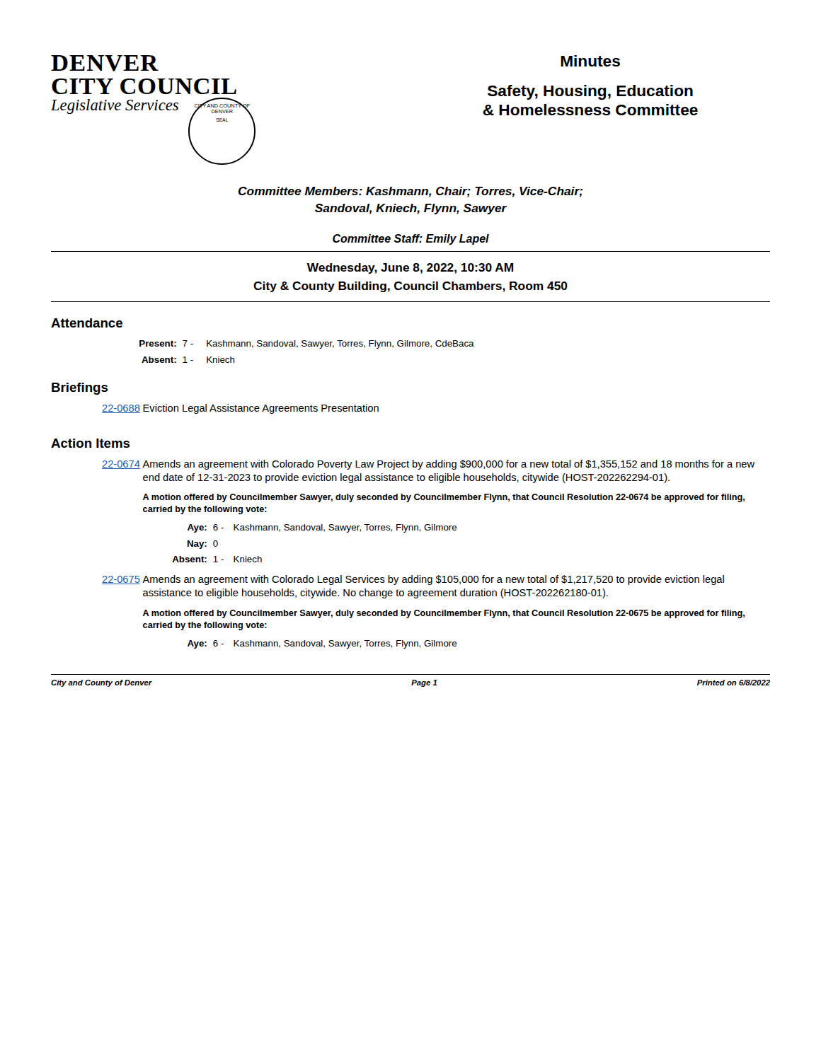DENVER
CITY COUNCIL
Legislative Services CITY AND COUNTY OF DENVER
SEAL
Minutes
Safety, Housing, Education
& Homelessness Committee
Committee Members: Kashmann, Chair; Torres, Vice-Chair;
Sandoval, Kniech, Flynn, Sawyer
Committee Staff: Emily Lapel
Wednesday, June 8, 2022, 10:30 AM
City & County Building, Council Chambers, Room 450
Attendance
Present:
7 -
Kashmann, Sandoval, Sawyer, Torres, Flynn, Gilmore, CdeBaca
Absent:
1 -
Kniech
Briefings
22-0688
Eviction Legal Assistance Agreements Presentation
Action Items
22-0674
Amends an agreement with Colorado Poverty Law Project by adding $900,000 for a new total of $1,355,152 and 18 months for a new end date of 12-31-2023 to provide eviction legal assistance to eligible households, citywide (HOST-202262294-01).
A motion offered by Councilmember Sawyer, duly seconded by Councilmember Flynn, that Council Resolution 22-0674 be approved for filing, carried by the following vote:
Aye:
6 -
Kashmann, Sandoval, Sawyer, Torres, Flynn, Gilmore
Nay:
0
Absent:
1 -
Kniech
22-0675
Amends an agreement with Colorado Legal Services by adding $105,000 for a new total of $1,217,520 to provide eviction legal assistance to eligible households, citywide. No change to agreement duration (HOST-202262180-01).
A motion offered by Councilmember Sawyer, duly seconded by Councilmember Flynn, that Council Resolution 22-0675 be approved for filing, carried by the following vote:
Aye:
6 -
Kashmann, Sandoval, Sawyer, Torres, Flynn, Gilmore
City and County of Denver
Page 1
Printed on 6/8/2022